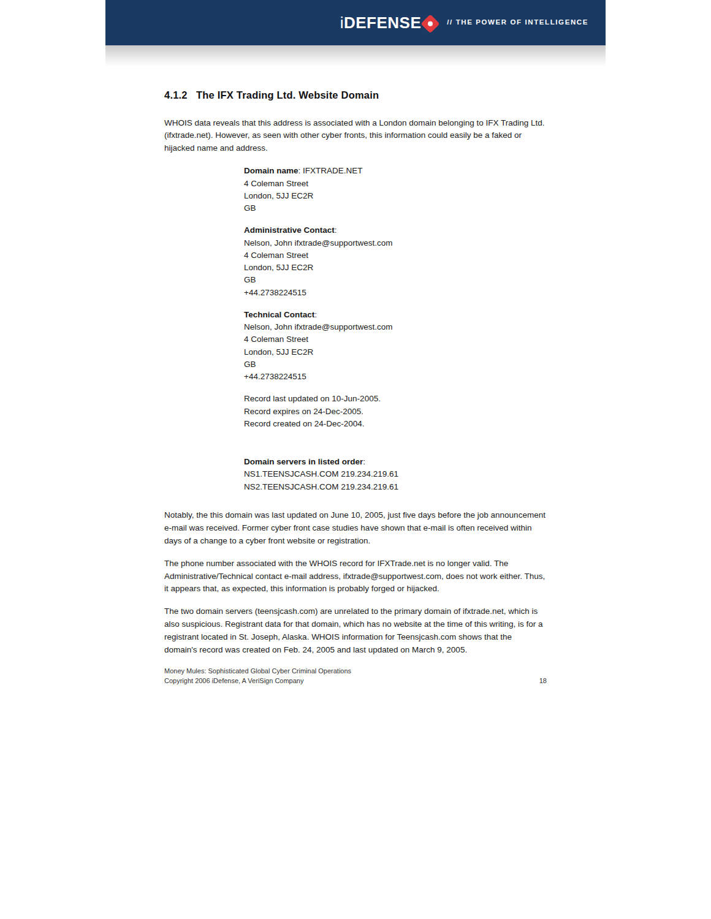i DEFENSE // THE POWER OF INTELLIGENCE
4.1.2 The IFX Trading Ltd. Website Domain
WHOIS data reveals that this address is associated with a London domain belonging to IFX Trading Ltd. (ifxtrade.net). However, as seen with other cyber fronts, this information could easily be a faked or hijacked name and address.
Domain name: IFXTRADE.NET
4 Coleman Street
London, 5JJ EC2R
GB
Administrative Contact:
Nelson, John ifxtrade@supportwest.com
4 Coleman Street
London, 5JJ EC2R
GB
+44.2738224515
Technical Contact:
Nelson, John ifxtrade@supportwest.com
4 Coleman Street
London, 5JJ EC2R
GB
+44.2738224515
Record last updated on 10-Jun-2005.
Record expires on 24-Dec-2005.
Record created on 24-Dec-2004.
Domain servers in listed order:
NS1.TEENSJCASH.COM 219.234.219.61
NS2.TEENSJCASH.COM 219.234.219.61
Notably, the this domain was last updated on June 10, 2005, just five days before the job announcement e-mail was received. Former cyber front case studies have shown that e-mail is often received within days of a change to a cyber front website or registration.
The phone number associated with the WHOIS record for IFXTrade.net is no longer valid. The Administrative/Technical contact e-mail address, ifxtrade@supportwest.com, does not work either. Thus, it appears that, as expected, this information is probably forged or hijacked.
The two domain servers (teensjcash.com) are unrelated to the primary domain of ifxtrade.net, which is also suspicious. Registrant data for that domain, which has no website at the time of this writing, is for a registrant located in St. Joseph, Alaska. WHOIS information for Teensjcash.com shows that the domain's record was created on Feb. 24, 2005 and last updated on March 9, 2005.
Money Mules: Sophisticated Global Cyber Criminal Operations
Copyright 2006 iDefense, A VeriSign Company
18